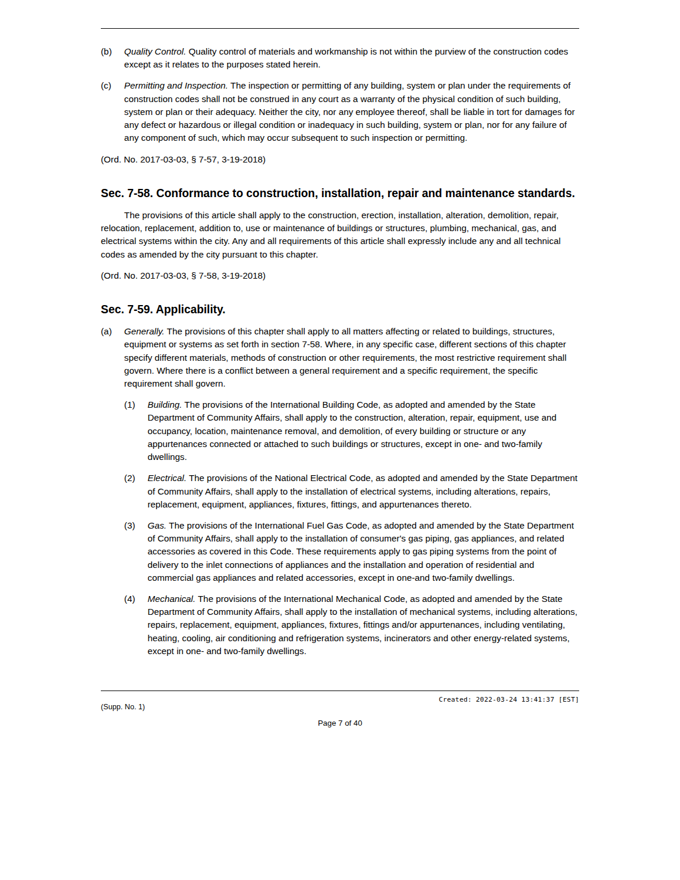(b) Quality Control. Quality control of materials and workmanship is not within the purview of the construction codes except as it relates to the purposes stated herein.
(c) Permitting and Inspection. The inspection or permitting of any building, system or plan under the requirements of construction codes shall not be construed in any court as a warranty of the physical condition of such building, system or plan or their adequacy. Neither the city, nor any employee thereof, shall be liable in tort for damages for any defect or hazardous or illegal condition or inadequacy in such building, system or plan, nor for any failure of any component of such, which may occur subsequent to such inspection or permitting.
(Ord. No. 2017-03-03, § 7-57, 3-19-2018)
Sec. 7-58. Conformance to construction, installation, repair and maintenance standards.
The provisions of this article shall apply to the construction, erection, installation, alteration, demolition, repair, relocation, replacement, addition to, use or maintenance of buildings or structures, plumbing, mechanical, gas, and electrical systems within the city. Any and all requirements of this article shall expressly include any and all technical codes as amended by the city pursuant to this chapter.
(Ord. No. 2017-03-03, § 7-58, 3-19-2018)
Sec. 7-59. Applicability.
(a) Generally. The provisions of this chapter shall apply to all matters affecting or related to buildings, structures, equipment or systems as set forth in section 7-58. Where, in any specific case, different sections of this chapter specify different materials, methods of construction or other requirements, the most restrictive requirement shall govern. Where there is a conflict between a general requirement and a specific requirement, the specific requirement shall govern.
(1) Building. The provisions of the International Building Code, as adopted and amended by the State Department of Community Affairs, shall apply to the construction, alteration, repair, equipment, use and occupancy, location, maintenance removal, and demolition, of every building or structure or any appurtenances connected or attached to such buildings or structures, except in one- and two-family dwellings.
(2) Electrical. The provisions of the National Electrical Code, as adopted and amended by the State Department of Community Affairs, shall apply to the installation of electrical systems, including alterations, repairs, replacement, equipment, appliances, fixtures, fittings, and appurtenances thereto.
(3) Gas. The provisions of the International Fuel Gas Code, as adopted and amended by the State Department of Community Affairs, shall apply to the installation of consumer's gas piping, gas appliances, and related accessories as covered in this Code. These requirements apply to gas piping systems from the point of delivery to the inlet connections of appliances and the installation and operation of residential and commercial gas appliances and related accessories, except in one-and two-family dwellings.
(4) Mechanical. The provisions of the International Mechanical Code, as adopted and amended by the State Department of Community Affairs, shall apply to the installation of mechanical systems, including alterations, repairs, replacement, equipment, appliances, fixtures, fittings and/or appurtenances, including ventilating, heating, cooling, air conditioning and refrigeration systems, incinerators and other energy-related systems, except in one- and two-family dwellings.
Created: 2022-03-24 13:41:37 [EST]
(Supp. No. 1)
Page 7 of 40